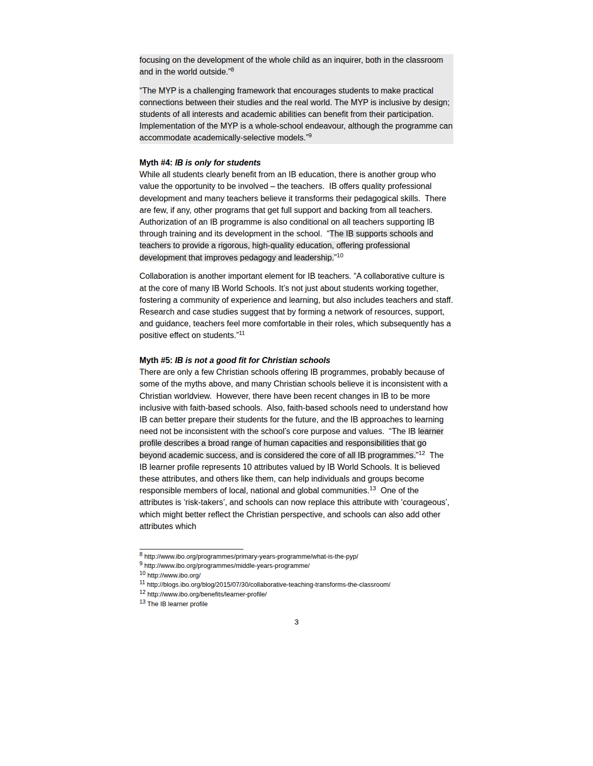focusing on the development of the whole child as an inquirer, both in the classroom and in the world outside.”8
“The MYP is a challenging framework that encourages students to make practical connections between their studies and the real world. The MYP is inclusive by design; students of all interests and academic abilities can benefit from their participation. Implementation of the MYP is a whole-school endeavour, although the programme can accommodate academically-selective models.”9
Myth #4: IB is only for students
While all students clearly benefit from an IB education, there is another group who value the opportunity to be involved – the teachers. IB offers quality professional development and many teachers believe it transforms their pedagogical skills. There are few, if any, other programs that get full support and backing from all teachers. Authorization of an IB programme is also conditional on all teachers supporting IB through training and its development in the school. “The IB supports schools and teachers to provide a rigorous, high-quality education, offering professional development that improves pedagogy and leadership.”10
Collaboration is another important element for IB teachers. “A collaborative culture is at the core of many IB World Schools. It’s not just about students working together, fostering a community of experience and learning, but also includes teachers and staff. Research and case studies suggest that by forming a network of resources, support, and guidance, teachers feel more comfortable in their roles, which subsequently has a positive effect on students.”11
Myth #5: IB is not a good fit for Christian schools
There are only a few Christian schools offering IB programmes, probably because of some of the myths above, and many Christian schools believe it is inconsistent with a Christian worldview. However, there have been recent changes in IB to be more inclusive with faith-based schools. Also, faith-based schools need to understand how IB can better prepare their students for the future, and the IB approaches to learning need not be inconsistent with the school’s core purpose and values. “The IB learner profile describes a broad range of human capacities and responsibilities that go beyond academic success, and is considered the core of all IB programmes.”12 The IB learner profile represents 10 attributes valued by IB World Schools. It is believed these attributes, and others like them, can help individuals and groups become responsible members of local, national and global communities.13 One of the attributes is ‘risk-takers’, and schools can now replace this attribute with ‘courageous’, which might better reflect the Christian perspective, and schools can also add other attributes which
8 http://www.ibo.org/programmes/primary-years-programme/what-is-the-pyp/
9 http://www.ibo.org/programmes/middle-years-programme/
10 http://www.ibo.org/
11 http://blogs.ibo.org/blog/2015/07/30/collaborative-teaching-transforms-the-classroom/
12 http://www.ibo.org/benefits/learner-profile/
13 The IB learner profile
3